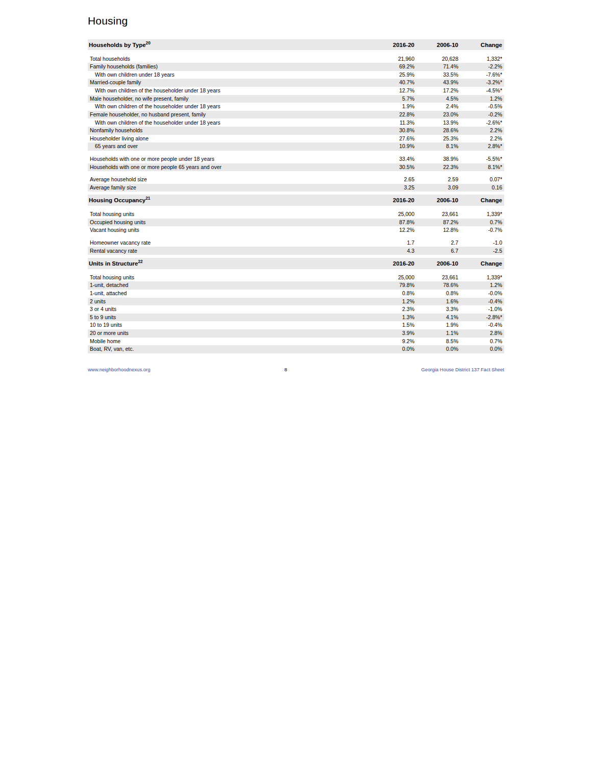Housing
Households by Type 20 2016-20 2006-10 Change
| Category | 2016-20 | 2006-10 | Change |
| --- | --- | --- | --- |
| Total households | 21,960 | 20,628 | 1,332* |
| Family households (families) | 69.2% | 71.4% | -2.2% |
| With own children under 18 years | 25.9% | 33.5% | -7.6%* |
| Married-couple family | 40.7% | 43.9% | -3.2%* |
| With own children of the householder under 18 years | 12.7% | 17.2% | -4.5%* |
| Male householder, no wife present, family | 5.7% | 4.5% | 1.2% |
| With own children of the householder under 18 years | 1.9% | 2.4% | -0.5% |
| Female householder, no husband present, family | 22.8% | 23.0% | -0.2% |
| With own children of the householder under 18 years | 11.3% | 13.9% | -2.6%* |
| Nonfamily households | 30.8% | 28.6% | 2.2% |
| Householder living alone | 27.6% | 25.3% | 2.2% |
| 65 years and over | 10.9% | 8.1% | 2.8%* |
| Households with one or more people under 18 years | 33.4% | 38.9% | -5.5%* |
| Households with one or more people 65 years and over | 30.5% | 22.3% | 8.1%* |
| Average household size | 2.65 | 2.59 | 0.07* |
| Average family size | 3.25 | 3.09 | 0.16 |
Housing Occupancy 21 2016-20 2006-10 Change
| Category | 2016-20 | 2006-10 | Change |
| --- | --- | --- | --- |
| Total housing units | 25,000 | 23,661 | 1,339* |
| Occupied housing units | 87.8% | 87.2% | 0.7% |
| Vacant housing units | 12.2% | 12.8% | -0.7% |
| Homeowner vacancy rate | 1.7 | 2.7 | -1.0 |
| Rental vacancy rate | 4.3 | 6.7 | -2.5 |
Units in Structure 22 2016-20 2006-10 Change
| Category | 2016-20 | 2006-10 | Change |
| --- | --- | --- | --- |
| Total housing units | 25,000 | 23,661 | 1,339* |
| 1-unit, detached | 79.8% | 78.6% | 1.2% |
| 1-unit, attached | 0.8% | 0.8% | -0.0% |
| 2 units | 1.2% | 1.6% | -0.4% |
| 3 or 4 units | 2.3% | 3.3% | -1.0% |
| 5 to 9 units | 1.3% | 4.1% | -2.8%* |
| 10 to 19 units | 1.5% | 1.9% | -0.4% |
| 20 or more units | 3.9% | 1.1% | 2.8% |
| Mobile home | 9.2% | 8.5% | 0.7% |
| Boat, RV, van, etc. | 0.0% | 0.0% | 0.0% |
www.neighborhoodnexus.org 8 Georgia House District 137 Fact Sheet